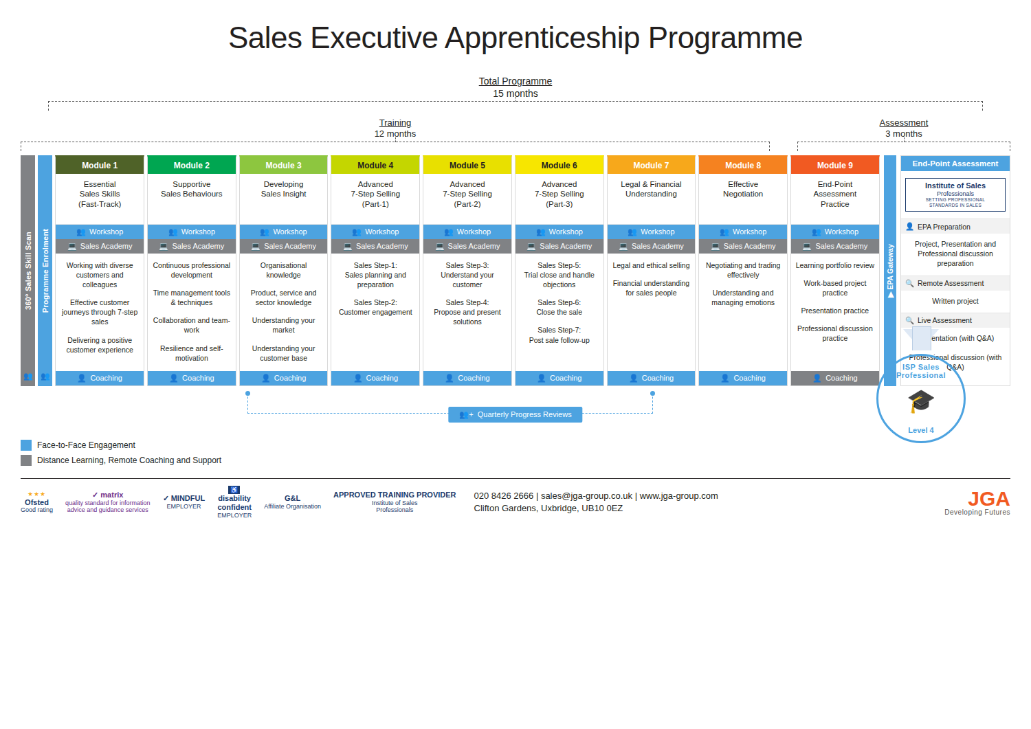Sales Executive Apprenticeship Programme
Total Programme
15 months
Training
12 months
Assessment
3 months
360° Sales Skill Scan
👥
Programme Enrolment
👥
Module 1
Essential
Sales Skills
(Fast-Track)
👥Workshop
💻Sales Academy
Working with diverse customers and colleagues
Effective customer journeys through 7-step sales
Delivering a positive customer experience
👤Coaching
Module 2
Supportive
Sales Behaviours
👥Workshop
💻Sales Academy
Continuous professional development
Time management tools & techniques
Collaboration and team-work
Resilience and self-motivation
👤Coaching
Module 3
Developing
Sales Insight
👥Workshop
💻Sales Academy
Organisational knowledge
Product, service and sector knowledge
Understanding your market
Understanding your customer base
👤Coaching
Module 4
Advanced
7-Step Selling
(Part-1)
👥Workshop
💻Sales Academy
Sales Step-1:
Sales planning and preparation
Sales Step-2:
Customer engagement
👤Coaching
Module 5
Advanced
7-Step Selling
(Part-2)
👥Workshop
💻Sales Academy
Sales Step-3:
Understand your customer
Sales Step-4:
Propose and present solutions
👤Coaching
Module 6
Advanced
7-Step Selling
(Part-3)
👥Workshop
💻Sales Academy
Sales Step-5:
Trial close and handle objections
Sales Step-6:
Close the sale
Sales Step-7:
Post sale follow-up
👤Coaching
Module 7
Legal & Financial
Understanding
👥Workshop
💻Sales Academy
Legal and ethical selling
Financial understanding for sales people
👤Coaching
Module 8
Effective
Negotiation
👥Workshop
💻Sales Academy
Negotiating and trading effectively
Understanding and managing emotions
👤Coaching
Module 9
End-Point
Assessment
Practice
👥Workshop
💻Sales Academy
Learning portfolio review
Work-based project practice
Presentation practice
Professional discussion practice
👤Coaching
▶ EPA Gateway
End-Point Assessment
Institute of Sales Professionals SETTING PROFESSIONAL STANDARDS IN SALES
👤EPA Preparation
Project, Presentation and Professional discussion preparation
🔍Remote Assessment
Written project
🔍Live Assessment
Presentation (with Q&A)
Professional discussion (with Q&A)
👥+Quarterly Progress Reviews
Face-to-Face Engagement
Distance Learning, Remote Coaching and Support
ISP Sales Professional
🎓
Level 4
★★★Ofsted Good rating
✓ matrixquality standard for information
advice and guidance services
✓ MINDFULEMPLOYER
♿disability
confident EMPLOYER
G&LAffiliate Organisation
APPROVED TRAINING PROVIDERInstitute of Sales
Professionals
020 8426 2666 | sales@jga-group.co.uk | www.jga-group.com
Clifton Gardens, Uxbridge, UB10 0EZ
JGADeveloping Futures